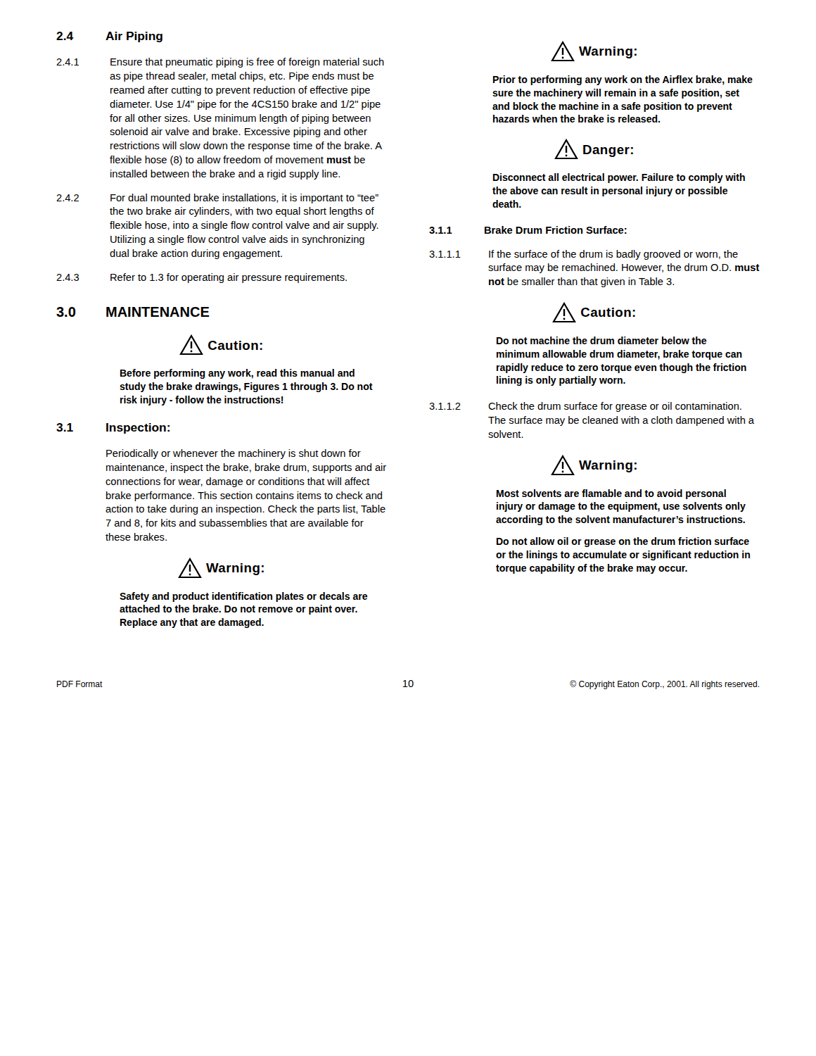2.4 Air Piping
2.4.1
Ensure that pneumatic piping is free of foreign material such as pipe thread sealer, metal chips, etc. Pipe ends must be reamed after cutting to prevent reduction of effective pipe diameter. Use 1/4" pipe for the 4CS150 brake and 1/2" pipe for all other sizes. Use minimum length of piping between solenoid air valve and brake. Excessive piping and other restrictions will slow down the response time of the brake. A flexible hose (8) to allow freedom of movement must be installed between the brake and a rigid supply line.
2.4.2
For dual mounted brake installations, it is important to “tee” the two brake air cylinders, with two equal short lengths of flexible hose, into a single flow control valve and air supply. Utilizing a single flow control valve aids in synchronizing dual brake action during engagement.
2.4.3
Refer to 1.3 for operating air pressure requirements.
3.0 MAINTENANCE
Caution:
Before performing any work, read this manual and study the brake drawings, Figures 1 through 3. Do not risk injury - follow the instructions!
3.1 Inspection:
Periodically or whenever the machinery is shut down for maintenance, inspect the brake, brake drum, supports and air connections for wear, damage or conditions that will affect brake performance. This section contains items to check and action to take during an inspection. Check the parts list, Table 7 and 8, for kits and subassemblies that are available for these brakes.
Warning:
Safety and product identification plates or decals are attached to the brake. Do not remove or paint over. Replace any that are damaged.
Warning:
Prior to performing any work on the Airflex brake, make sure the machinery will remain in a safe position, set and block the machine in a safe position to prevent hazards when the brake is released.
Danger:
Disconnect all electrical power. Failure to comply with the above can result in personal injury or possible death.
3.1.1 Brake Drum Friction Surface:
3.1.1.1
If the surface of the drum is badly grooved or worn, the surface may be remachined. However, the drum O.D. must not be smaller than that given in Table 3.
Caution:
Do not machine the drum diameter below the minimum allowable drum diameter, brake torque can rapidly reduce to zero torque even though the friction lining is only partially worn.
3.1.1.2
Check the drum surface for grease or oil contamination. The surface may be cleaned with a cloth dampened with a solvent.
Warning:
Most solvents are flamable and to avoid personal injury or damage to the equipment, use solvents only according to the solvent manufacturer’s instructions.
Do not allow oil or grease on the drum friction surface or the linings to accumulate or significant reduction in torque capability of the brake may occur.
PDF Format
10
© Copyright Eaton Corp., 2001. All rights reserved.